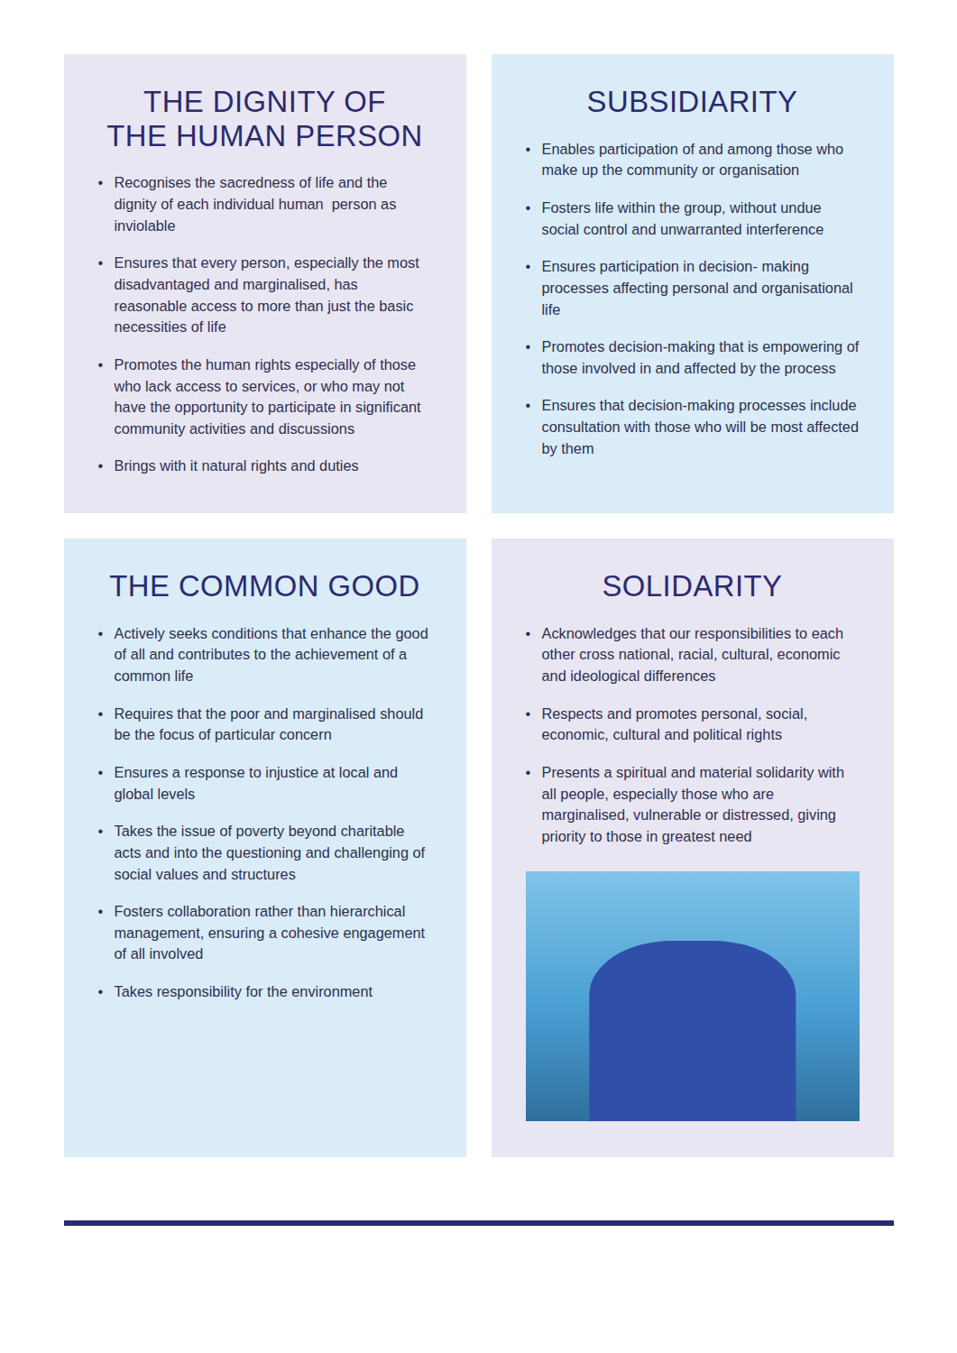The Dignity of
the Human Person
Recognises the sacredness of life and the dignity of each individual human person as inviolable
Ensures that every person, especially the most disadvantaged and marginalised, has reasonable access to more than just the basic necessities of life
Promotes the human rights especially of those who lack access to services, or who may not have the opportunity to participate in significant community activities and discussions
Brings with it natural rights and duties
Subsidiarity
Enables participation of and among those who make up the community or organisation
Fosters life within the group, without undue social control and unwarranted interference
Ensures participation in decision- making processes affecting personal and organisational life
Promotes decision-making that is empowering of those involved in and affected by the process
Ensures that decision-making processes include consultation with those who will be most affected by them
The Common Good
Actively seeks conditions that enhance the good of all and contributes to the achievement of a common life
Requires that the poor and marginalised should be the focus of particular concern
Ensures a response to injustice at local and global levels
Takes the issue of poverty beyond charitable acts and into the questioning and challenging of social values and structures
Fosters collaboration rather than hierarchical management, ensuring a cohesive engagement of all involved
Takes responsibility for the environment
Solidarity
Acknowledges that our responsibilities to each other cross national, racial, cultural, economic and ideological differences
Respects and promotes personal, social, economic, cultural and political rights
Presents a spiritual and material solidarity with all people, especially those who are marginalised, vulnerable or distressed, giving priority to those in greatest need